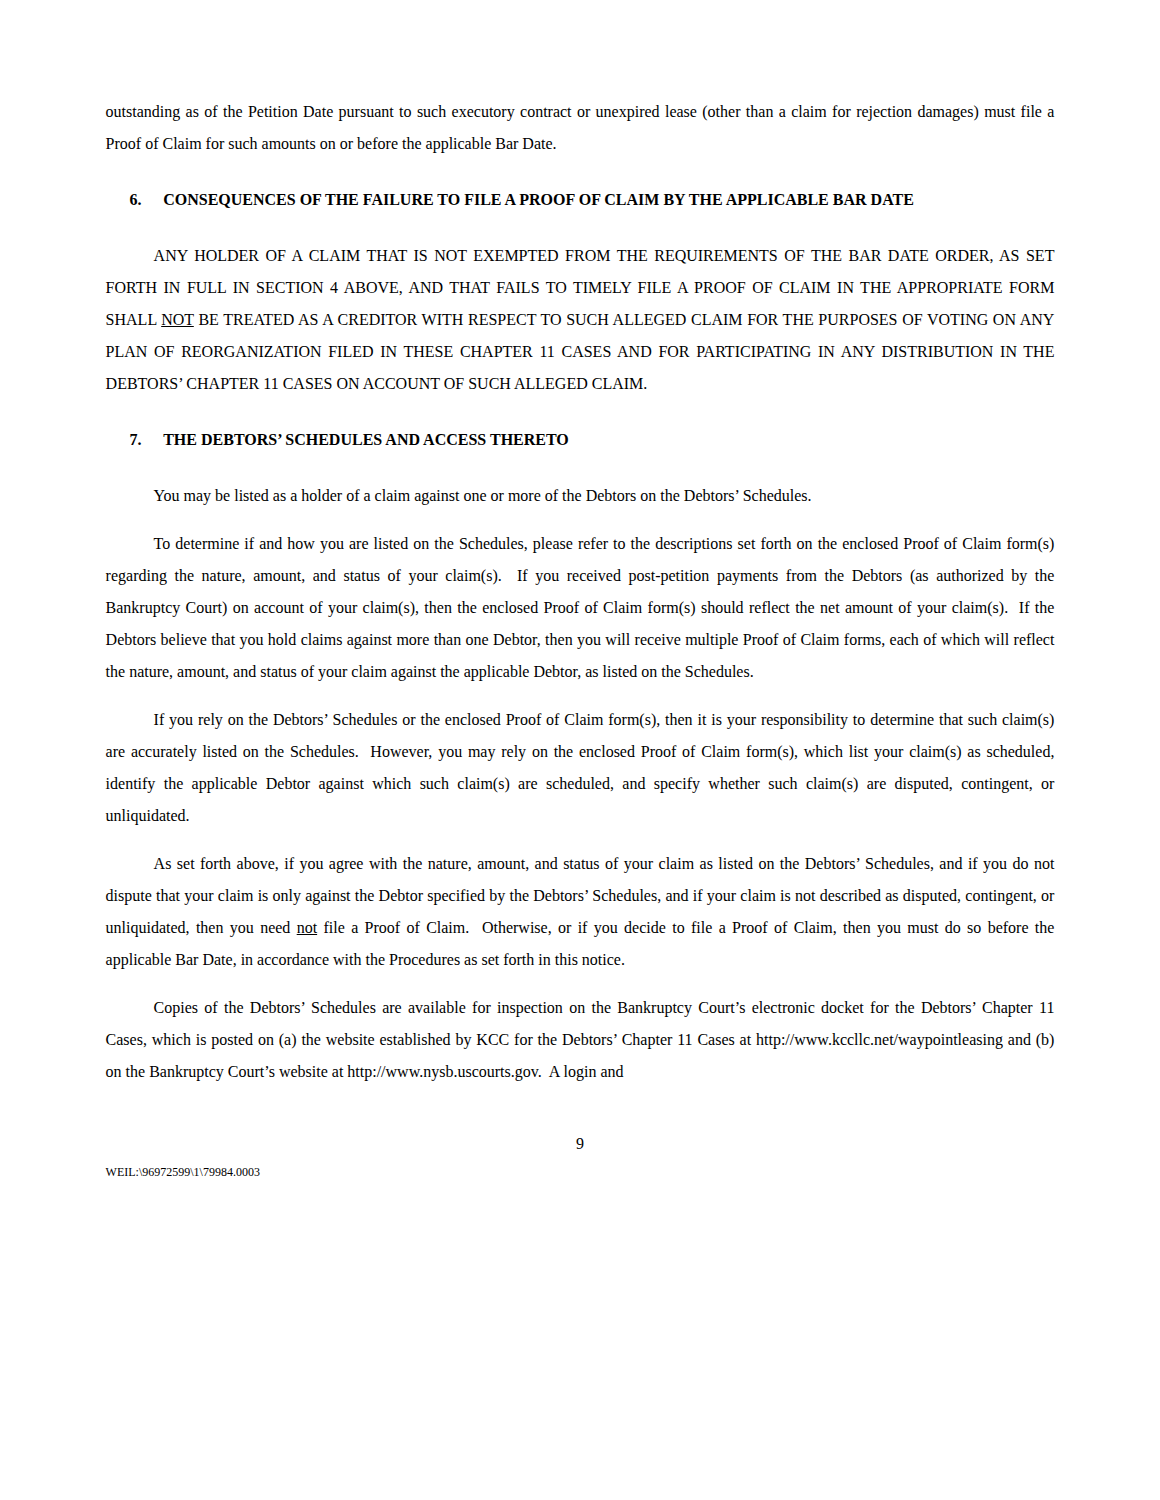outstanding as of the Petition Date pursuant to such executory contract or unexpired lease (other than a claim for rejection damages) must file a Proof of Claim for such amounts on or before the applicable Bar Date.
6. Consequences of the Failure to File a Proof of Claim by the Applicable Bar Date
ANY HOLDER OF A CLAIM THAT IS NOT EXEMPTED FROM THE REQUIREMENTS OF THE BAR DATE ORDER, AS SET FORTH IN FULL IN SECTION 4 ABOVE, AND THAT FAILS TO TIMELY FILE A PROOF OF CLAIM IN THE APPROPRIATE FORM SHALL NOT BE TREATED AS A CREDITOR WITH RESPECT TO SUCH ALLEGED CLAIM FOR THE PURPOSES OF VOTING ON ANY PLAN OF REORGANIZATION FILED IN THESE CHAPTER 11 CASES AND FOR PARTICIPATING IN ANY DISTRIBUTION IN THE DEBTORS’ CHAPTER 11 CASES ON ACCOUNT OF SUCH ALLEGED CLAIM.
7. The Debtors’ Schedules and Access Thereto
You may be listed as a holder of a claim against one or more of the Debtors on the Debtors’ Schedules.
To determine if and how you are listed on the Schedules, please refer to the descriptions set forth on the enclosed Proof of Claim form(s) regarding the nature, amount, and status of your claim(s). If you received post-petition payments from the Debtors (as authorized by the Bankruptcy Court) on account of your claim(s), then the enclosed Proof of Claim form(s) should reflect the net amount of your claim(s). If the Debtors believe that you hold claims against more than one Debtor, then you will receive multiple Proof of Claim forms, each of which will reflect the nature, amount, and status of your claim against the applicable Debtor, as listed on the Schedules.
If you rely on the Debtors’ Schedules or the enclosed Proof of Claim form(s), then it is your responsibility to determine that such claim(s) are accurately listed on the Schedules. However, you may rely on the enclosed Proof of Claim form(s), which list your claim(s) as scheduled, identify the applicable Debtor against which such claim(s) are scheduled, and specify whether such claim(s) are disputed, contingent, or unliquidated.
As set forth above, if you agree with the nature, amount, and status of your claim as listed on the Debtors’ Schedules, and if you do not dispute that your claim is only against the Debtor specified by the Debtors’ Schedules, and if your claim is not described as disputed, contingent, or unliquidated, then you need not file a Proof of Claim. Otherwise, or if you decide to file a Proof of Claim, then you must do so before the applicable Bar Date, in accordance with the Procedures as set forth in this notice.
Copies of the Debtors’ Schedules are available for inspection on the Bankruptcy Court’s electronic docket for the Debtors’ Chapter 11 Cases, which is posted on (a) the website established by KCC for the Debtors’ Chapter 11 Cases at http://www.kccllc.net/waypointleasing and (b) on the Bankruptcy Court’s website at http://www.nysb.uscourts.gov. A login and
9
WEIL:\96972599\1\79984.0003